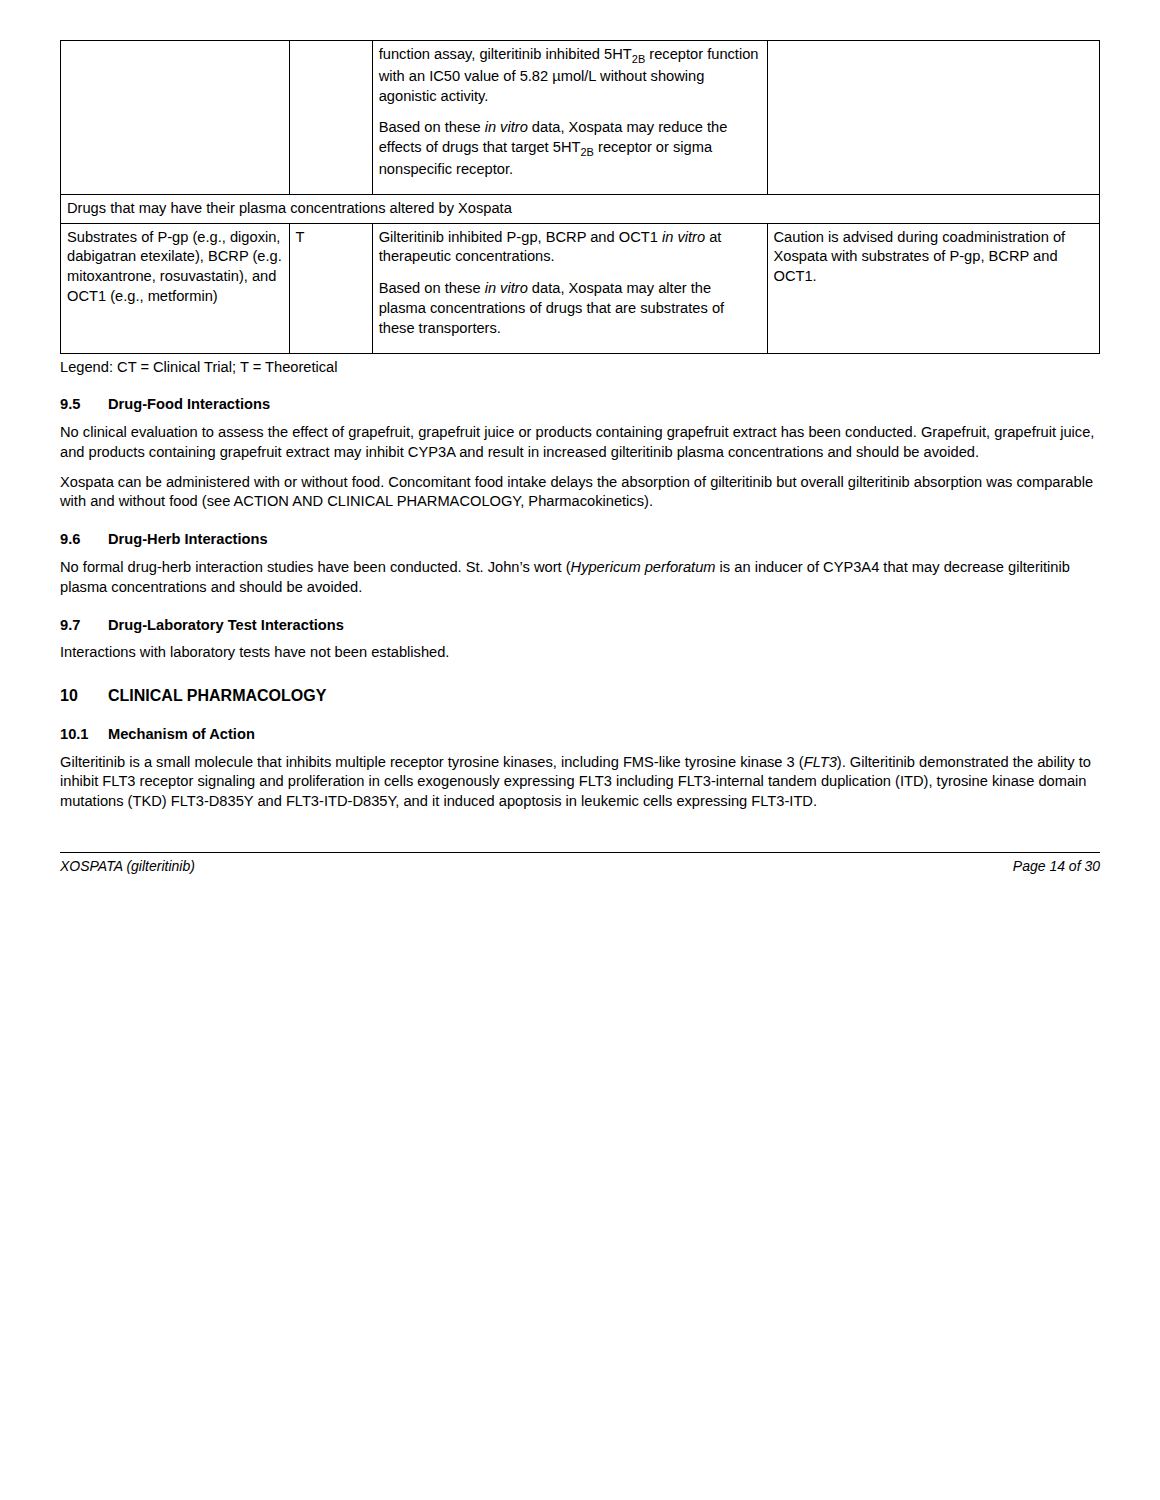| | | function assay, gilteritinib inhibited 5HT 2B receptor function with an IC50 value of 5.82 µmol/L without showing agonistic activity. Based on these in vitro data, Xospata may reduce the effects of drugs that target 5HT 2B receptor or sigma nonspecific receptor. | |
| Drugs that may have their plasma concentrations altered by Xospata |
| Substrates of P-gp (e.g., digoxin, dabigatran etexilate), BCRP (e.g. mitoxantrone, rosuvastatin), and OCT1 (e.g., metformin) | T | Gilteritinib inhibited P-gp, BCRP and OCT1 in vitro at therapeutic concentrations. Based on these in vitro data, Xospata may alter the plasma concentrations of drugs that are substrates of these transporters. | Caution is advised during coadministration of Xospata with substrates of P-gp, BCRP and OCT1. |
Legend: CT = Clinical Trial; T = Theoretical
9.5 Drug-Food Interactions
No clinical evaluation to assess the effect of grapefruit, grapefruit juice or products containing grapefruit extract has been conducted. Grapefruit, grapefruit juice, and products containing grapefruit extract may inhibit CYP3A and result in increased gilteritinib plasma concentrations and should be avoided.
Xospata can be administered with or without food. Concomitant food intake delays the absorption of gilteritinib but overall gilteritinib absorption was comparable with and without food (see ACTION AND CLINICAL PHARMACOLOGY, Pharmacokinetics).
9.6 Drug-Herb Interactions
No formal drug-herb interaction studies have been conducted. St. John’s wort (Hypericum perforatum is an inducer of CYP3A4 that may decrease gilteritinib plasma concentrations and should be avoided.
9.7 Drug-Laboratory Test Interactions
Interactions with laboratory tests have not been established.
10 CLINICAL PHARMACOLOGY
10.1 Mechanism of Action
Gilteritinib is a small molecule that inhibits multiple receptor tyrosine kinases, including FMS-like tyrosine kinase 3 (FLT3). Gilteritinib demonstrated the ability to inhibit FLT3 receptor signaling and proliferation in cells exogenously expressing FLT3 including FLT3-internal tandem duplication (ITD), tyrosine kinase domain mutations (TKD) FLT3-D835Y and FLT3-ITD-D835Y, and it induced apoptosis in leukemic cells expressing FLT3-ITD.
XOSPATA (gilteritinib) Page 14 of 30